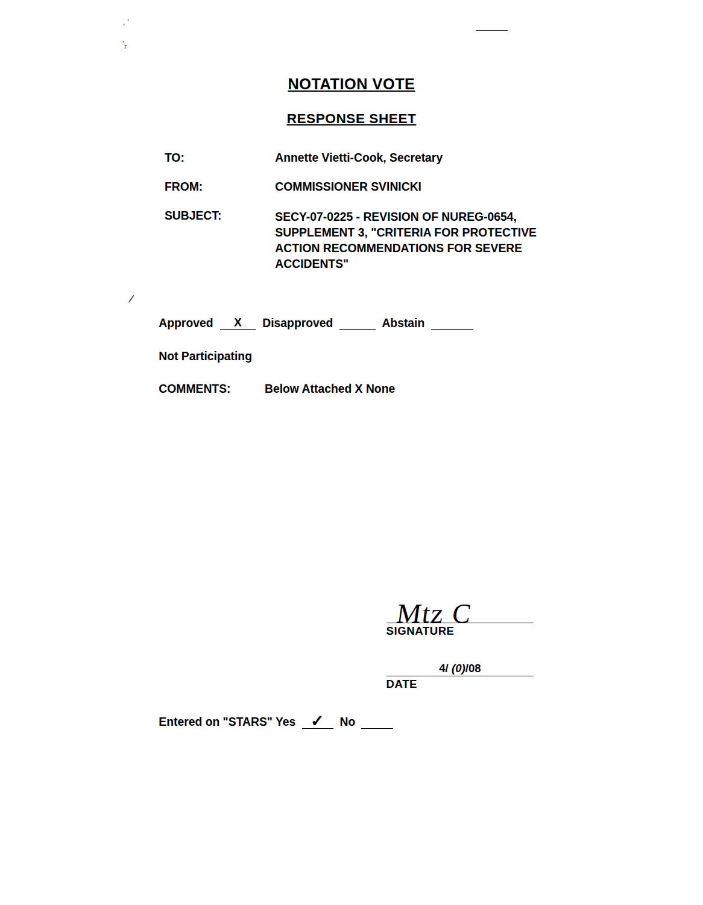, '
'r
/
NOTATION VOTE
RESPONSE SHEET
| TO: | Annette Vietti-Cook, Secretary |
| FROM: | COMMISSIONER SVINICKI |
| SUBJECT: | SECY-07-0225 - REVISION OF NUREG-0654, SUPPLEMENT 3, "CRITERIA FOR PROTECTIVE ACTION RECOMMENDATIONS FOR SEVERE ACCIDENTS" |
Approved X Disapproved Abstain
Not Participating
COMMENTS: Below Attached X None
Mtz C
SIGNATURE
4/ (0)/08
DATE
Entered on "STARS" Yes ✓ No